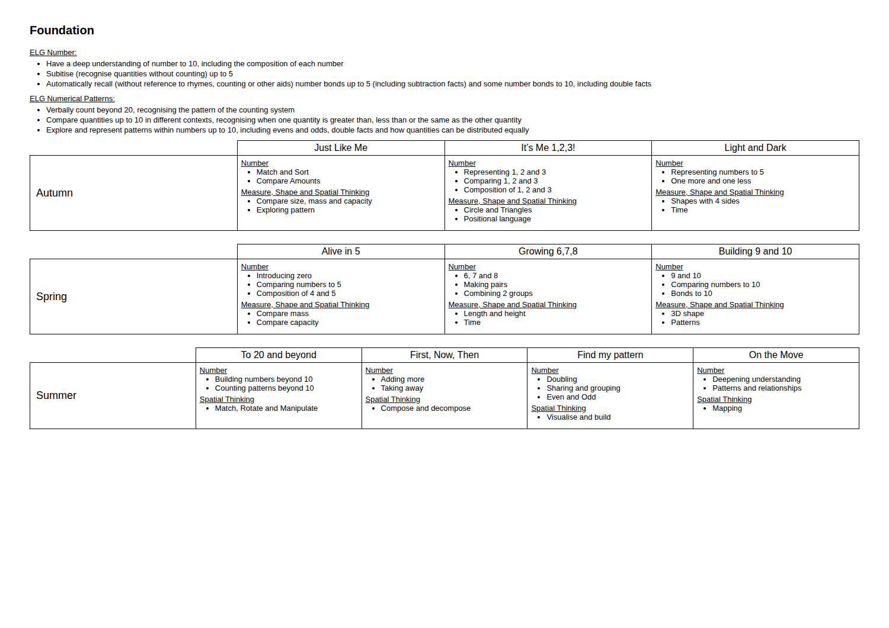Foundation
ELG Number:
Have a deep understanding of number to 10, including the composition of each number
Subitise (recognise quantities without counting) up to 5
Automatically recall (without reference to rhymes, counting or other aids) number bonds up to 5 (including subtraction facts) and some number bonds to 10, including double facts
ELG Numerical Patterns:
Verbally count beyond 20, recognising the pattern of the counting system
Compare quantities up to 10 in different contexts, recognising when one quantity is greater than, less than or the same as the other quantity
Explore and represent patterns within numbers up to 10, including evens and odds, double facts and how quantities can be distributed equally
| | Just Like Me | It’s Me 1,2,3! | Light and Dark |
| Autumn | Number Match and Sort Compare Amounts Measure, Shape and Spatial Thinking Compare size, mass and capacity Exploring pattern | Number Representing 1, 2 and 3 Comparing 1, 2 and 3 Composition of 1, 2 and 3 Measure, Shape and Spatial Thinking Circle and Triangles Positional language | Number Representing numbers to 5 One more and one less Measure, Shape and Spatial Thinking Shapes with 4 sides Time |
| | Alive in 5 | Growing 6,7,8 | Building 9 and 10 |
| Spring | Number Introducing zero Comparing numbers to 5 Composition of 4 and 5 Measure, Shape and Spatial Thinking Compare mass Compare capacity | Number 6, 7 and 8 Making pairs Combining 2 groups Measure, Shape and Spatial Thinking Length and height Time | Number 9 and 10 Comparing numbers to 10 Bonds to 10 Measure, Shape and Spatial Thinking 3D shape Patterns |
| | To 20 and beyond | First, Now, Then | Find my pattern | On the Move |
| Summer | Number Building numbers beyond 10 Counting patterns beyond 10 Spatial Thinking Match, Rotate and Manipulate | Number Adding more Taking away Spatial Thinking Compose and decompose | Number Doubling Sharing and grouping Even and Odd Spatial Thinking Visualise and build | Number Deepening understanding Patterns and relationships Spatial Thinking Mapping |